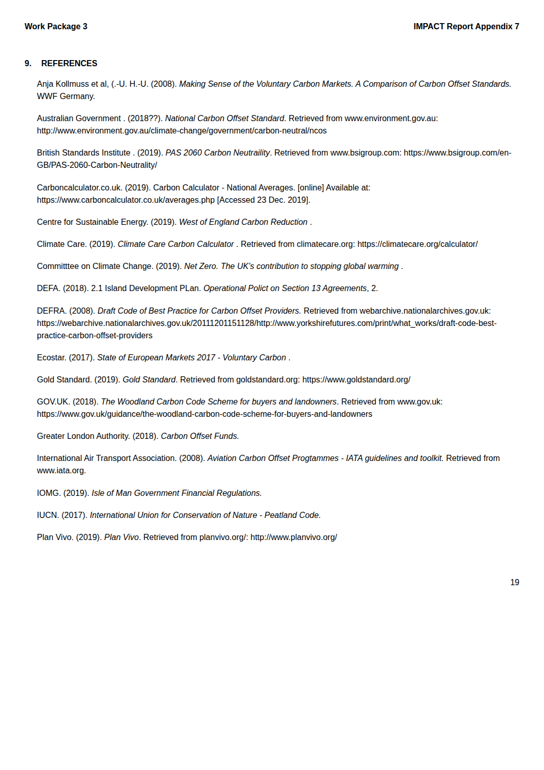Work Package 3 IMPACT Report Appendix 7
9. REFERENCES
Anja Kollmuss et al, (.-U. H.-U. (2008). Making Sense of the Voluntary Carbon Markets. A Comparison of Carbon Offset Standards. WWF Germany.
Australian Government . (2018??). National Carbon Offset Standard. Retrieved from www.environment.gov.au: http://www.environment.gov.au/climate-change/government/carbon-neutral/ncos
British Standards Institute . (2019). PAS 2060 Carbon Neutraility. Retrieved from www.bsigroup.com: https://www.bsigroup.com/en-GB/PAS-2060-Carbon-Neutrality/
Carboncalculator.co.uk. (2019). Carbon Calculator - National Averages. [online] Available at: https://www.carboncalculator.co.uk/averages.php [Accessed 23 Dec. 2019].
Centre for Sustainable Energy. (2019). West of England Carbon Reduction .
Climate Care. (2019). Climate Care Carbon Calculator . Retrieved from climatecare.org: https://climatecare.org/calculator/
Committtee on Climate Change. (2019). Net Zero. The UK's contribution to stopping global warming .
DEFA. (2018). 2.1 Island Development PLan. Operational Polict on Section 13 Agreements, 2.
DEFRA. (2008). Draft Code of Best Practice for Carbon Offset Providers. Retrieved from webarchive.nationalarchives.gov.uk: https://webarchive.nationalarchives.gov.uk/20111201151128/http://www.yorkshirefutures.com/print/what_works/draft-code-best-practice-carbon-offset-providers
Ecostar. (2017). State of European Markets 2017 - Voluntary Carbon .
Gold Standard. (2019). Gold Standard. Retrieved from goldstandard.org: https://www.goldstandard.org/
GOV.UK. (2018). The Woodland Carbon Code Scheme for buyers and landowners. Retrieved from www.gov.uk: https://www.gov.uk/guidance/the-woodland-carbon-code-scheme-for-buyers-and-landowners
Greater London Authority. (2018). Carbon Offset Funds.
International Air Transport Association. (2008). Aviation Carbon Offset Progtammes - IATA guidelines and toolkit. Retrieved from www.iata.org.
IOMG. (2019). Isle of Man Government Financial Regulations.
IUCN. (2017). International Union for Conservation of Nature - Peatland Code.
Plan Vivo. (2019). Plan Vivo. Retrieved from planvivo.org/: http://www.planvivo.org/
19